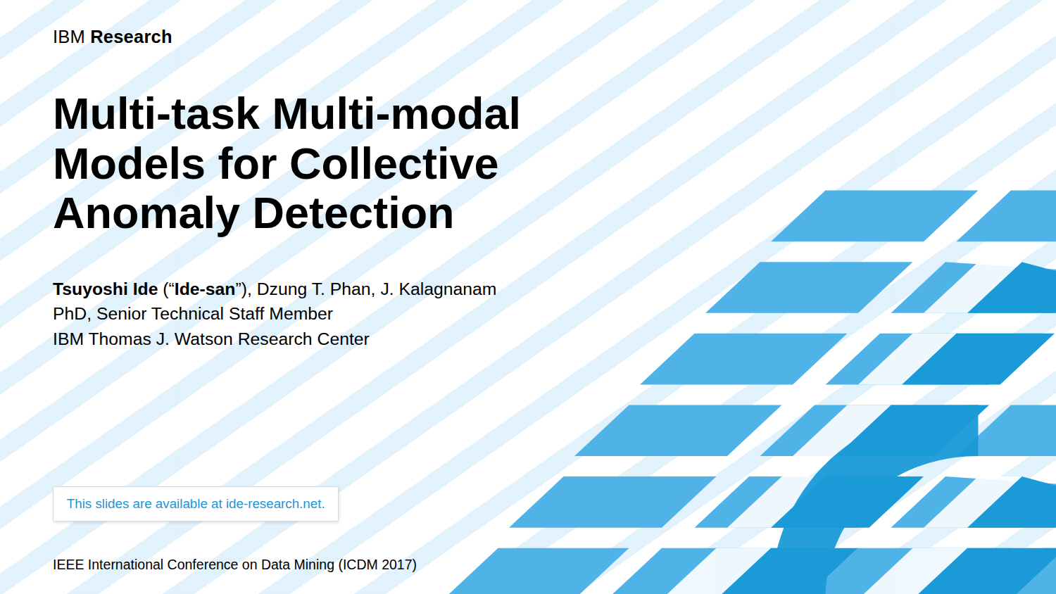IBM Research
Multi-task Multi-modal Models for Collective Anomaly Detection
Tsuyoshi Ide (“Ide-san”), Dzung T. Phan, J. Kalagnanam
PhD, Senior Technical Staff Member
IBM Thomas J. Watson Research Center
This slides are available at ide-research.net.
IEEE International Conference on Data Mining (ICDM 2017)